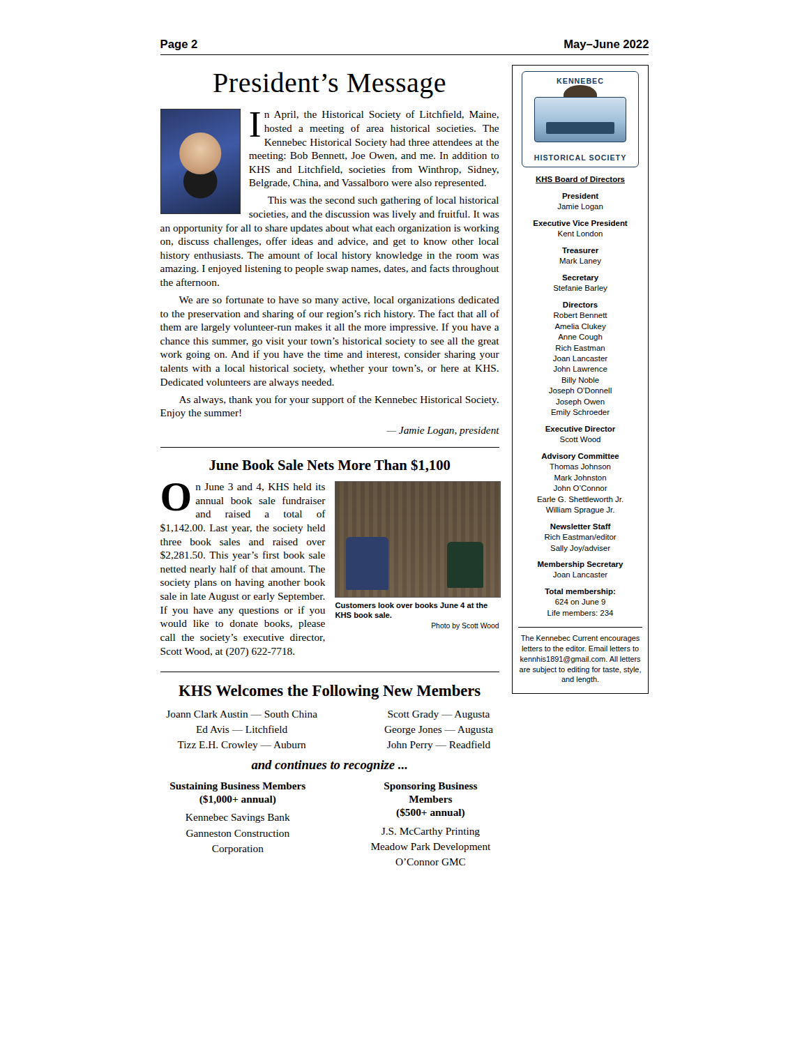Page 2 May–June 2022
President’s Message
In April, the Historical Society of Litchfield, Maine, hosted a meeting of area historical societies. The Kennebec Historical Society had three attendees at the meeting: Bob Bennett, Joe Owen, and me. In addition to KHS and Litchfield, societies from Winthrop, Sidney, Belgrade, China, and Vassalboro were also represented.
This was the second such gathering of local historical societies, and the discussion was lively and fruitful. It was an opportunity for all to share updates about what each organization is working on, discuss challenges, offer ideas and advice, and get to know other local history enthusiasts. The amount of local history knowledge in the room was amazing. I enjoyed listening to people swap names, dates, and facts throughout the afternoon.
We are so fortunate to have so many active, local organizations dedicated to the preservation and sharing of our region’s rich history. The fact that all of them are largely volunteer-run makes it all the more impressive. If you have a chance this summer, go visit your town’s historical society to see all the great work going on. And if you have the time and interest, consider sharing your talents with a local historical society, whether your town’s, or here at KHS. Dedicated volunteers are always needed.
As always, thank you for your support of the Kennebec Historical Society. Enjoy the summer!
— Jamie Logan, president
June Book Sale Nets More Than $1,100
Customers look over books June 4 at the KHS book sale.
Photo by Scott Wood
On June 3 and 4, KHS held its annual book sale fundraiser and raised a total of $1,142.00. Last year, the society held three book sales and raised over $2,281.50. This year’s first book sale netted nearly half of that amount. The society plans on having another book sale in late August or early September. If you have any questions or if you would like to donate books, please call the society’s executive director, Scott Wood, at (207) 622-7718.
KHS Welcomes the Following New Members
Joann Clark Austin — South China
Ed Avis — Litchfield
Tizz E.H. Crowley — Auburn
Scott Grady — Augusta
George Jones — Augusta
John Perry — Readfield
and continues to recognize ...
Sustaining Business Members
($1,000+ annual)
Kennebec Savings Bank
Ganneston Construction Corporation
Sponsoring Business Members
($500+ annual)
J.S. McCarthy Printing
Meadow Park Development
O’Connor GMC
KENNEBEC
HISTORICAL SOCIETY
KHS Board of Directors
President
Jamie Logan
Executive Vice President
Kent London
Treasurer
Mark Laney
Secretary
Stefanie Barley
Directors
Robert Bennett
Amelia Clukey
Anne Cough
Rich Eastman
Joan Lancaster
John Lawrence
Billy Noble
Joseph O’Donnell
Joseph Owen
Emily Schroeder
Executive Director
Scott Wood
Advisory Committee
Thomas Johnson
Mark Johnston
John O’Connor
Earle G. Shettleworth Jr.
William Sprague Jr.
Newsletter Staff
Rich Eastman/editor
Sally Joy/adviser
Membership Secretary
Joan Lancaster
Total membership:
624 on June 9
Life members: 234
The Kennebec Current encourages letters to the editor. Email letters to kennhis1891@gmail.com. All letters are subject to editing for taste, style, and length.